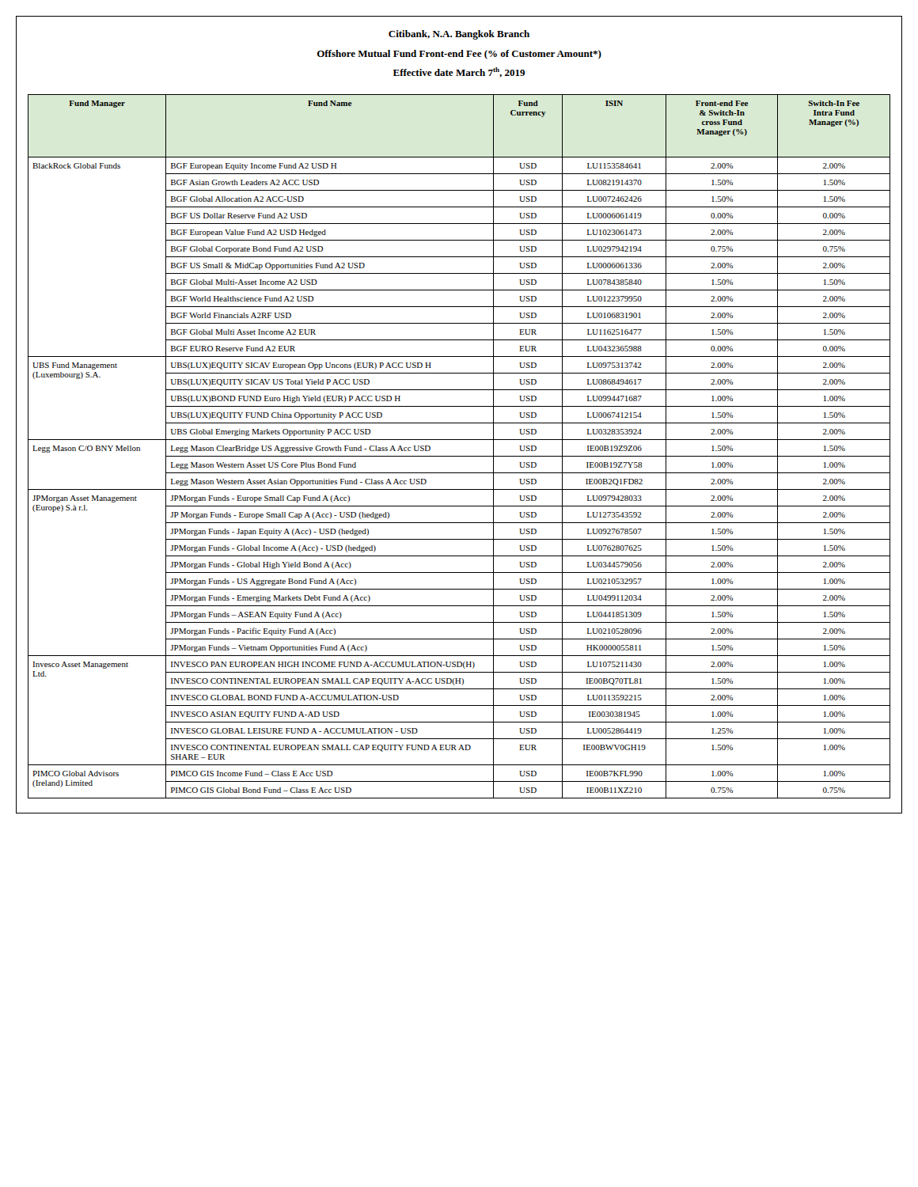Citibank, N.A. Bangkok Branch
Offshore Mutual Fund Front-end Fee (% of Customer Amount*)
Effective date March 7th, 2019
| Fund Manager | Fund Name | Fund Currency | ISIN | Front-end Fee & Switch-In cross Fund Manager (%) | Switch-In Fee Intra Fund Manager (%) |
| --- | --- | --- | --- | --- | --- |
| BlackRock Global Funds | BGF European Equity Income Fund A2 USD H | USD | LU1153584641 | 2.00% | 2.00% |
| BGF Asian Growth Leaders A2 ACC USD | USD | LU0821914370 | 1.50% | 1.50% |
| BGF Global Allocation A2 ACC-USD | USD | LU0072462426 | 1.50% | 1.50% |
| BGF US Dollar Reserve Fund A2 USD | USD | LU0006061419 | 0.00% | 0.00% |
| BGF European Value Fund A2 USD Hedged | USD | LU1023061473 | 2.00% | 2.00% |
| BGF Global Corporate Bond Fund A2 USD | USD | LU0297942194 | 0.75% | 0.75% |
| BGF US Small & MidCap Opportunities Fund A2 USD | USD | LU0006061336 | 2.00% | 2.00% |
| BGF Global Multi-Asset Income A2 USD | USD | LU0784385840 | 1.50% | 1.50% |
| BGF World Healthscience Fund A2 USD | USD | LU0122379950 | 2.00% | 2.00% |
| BGF World Financials A2RF USD | USD | LU0106831901 | 2.00% | 2.00% |
| BGF Global Multi Asset Income A2 EUR | EUR | LU1162516477 | 1.50% | 1.50% |
| BGF EURO Reserve Fund A2 EUR | EUR | LU0432365988 | 0.00% | 0.00% |
| UBS Fund Management (Luxembourg) S.A. | UBS(LUX)EQUITY SICAV European Opp Uncons (EUR) P ACC USD H | USD | LU0975313742 | 2.00% | 2.00% |
| UBS(LUX)EQUITY SICAV US Total Yield P ACC USD | USD | LU0868494617 | 2.00% | 2.00% |
| UBS(LUX)BOND FUND Euro High Yield (EUR) P ACC USD H | USD | LU0994471687 | 1.00% | 1.00% |
| UBS(LUX)EQUITY FUND China Opportunity P ACC USD | USD | LU0067412154 | 1.50% | 1.50% |
| UBS Global Emerging Markets Opportunity P ACC USD | USD | LU0328353924 | 2.00% | 2.00% |
| Legg Mason C/O BNY Mellon | Legg Mason ClearBridge US Aggressive Growth Fund - Class A Acc USD | USD | IE00B19Z9Z06 | 1.50% | 1.50% |
| Legg Mason Western Asset US Core Plus Bond Fund | USD | IE00B19Z7Y58 | 1.00% | 1.00% |
| Legg Mason Western Asset Asian Opportunities Fund - Class A Acc USD | USD | IE00B2Q1FD82 | 2.00% | 2.00% |
| JPMorgan Asset Management (Europe) S.à r.l. | JPMorgan Funds - Europe Small Cap Fund A (Acc) | USD | LU0979428033 | 2.00% | 2.00% |
| JP Morgan Funds - Europe Small Cap A (Acc) - USD (hedged) | USD | LU1273543592 | 2.00% | 2.00% |
| JPMorgan Funds - Japan Equity A (Acc) - USD (hedged) | USD | LU0927678507 | 1.50% | 1.50% |
| JPMorgan Funds - Global Income A (Acc) - USD (hedged) | USD | LU0762807625 | 1.50% | 1.50% |
| JPMorgan Funds - Global High Yield Bond A (Acc) | USD | LU0344579056 | 2.00% | 2.00% |
| JPMorgan Funds - US Aggregate Bond Fund A (Acc) | USD | LU0210532957 | 1.00% | 1.00% |
| JPMorgan Funds - Emerging Markets Debt Fund A (Acc) | USD | LU0499112034 | 2.00% | 2.00% |
| JPMorgan Funds – ASEAN Equity Fund A (Acc) | USD | LU0441851309 | 1.50% | 1.50% |
| JPMorgan Funds - Pacific Equity Fund A (Acc) | USD | LU0210528096 | 2.00% | 2.00% |
| JPMorgan Funds – Vietnam Opportunities Fund A (Acc) | USD | HK0000055811 | 1.50% | 1.50% |
| Invesco Asset Management Ltd. | INVESCO PAN EUROPEAN HIGH INCOME FUND A-ACCUMULATION-USD(H) | USD | LU1075211430 | 2.00% | 1.00% |
| INVESCO CONTINENTAL EUROPEAN SMALL CAP EQUITY A-ACC USD(H) | USD | IE00BQ70TL81 | 1.50% | 1.00% |
| INVESCO GLOBAL BOND FUND A-ACCUMULATION-USD | USD | LU0113592215 | 2.00% | 1.00% |
| INVESCO ASIAN EQUITY FUND A-AD USD | USD | IE0030381945 | 1.00% | 1.00% |
| INVESCO GLOBAL LEISURE FUND A - ACCUMULATION - USD | USD | LU0052864419 | 1.25% | 1.00% |
| INVESCO CONTINENTAL EUROPEAN SMALL CAP EQUITY FUND A EUR AD SHARE – EUR | EUR | IE00BWV0GH19 | 1.50% | 1.00% |
| PIMCO Global Advisors (Ireland) Limited | PIMCO GIS Income Fund – Class E Acc USD | USD | IE00B7KFL990 | 1.00% | 1.00% |
| PIMCO GIS Global Bond Fund – Class E Acc USD | USD | IE00B11XZ210 | 0.75% | 0.75% |